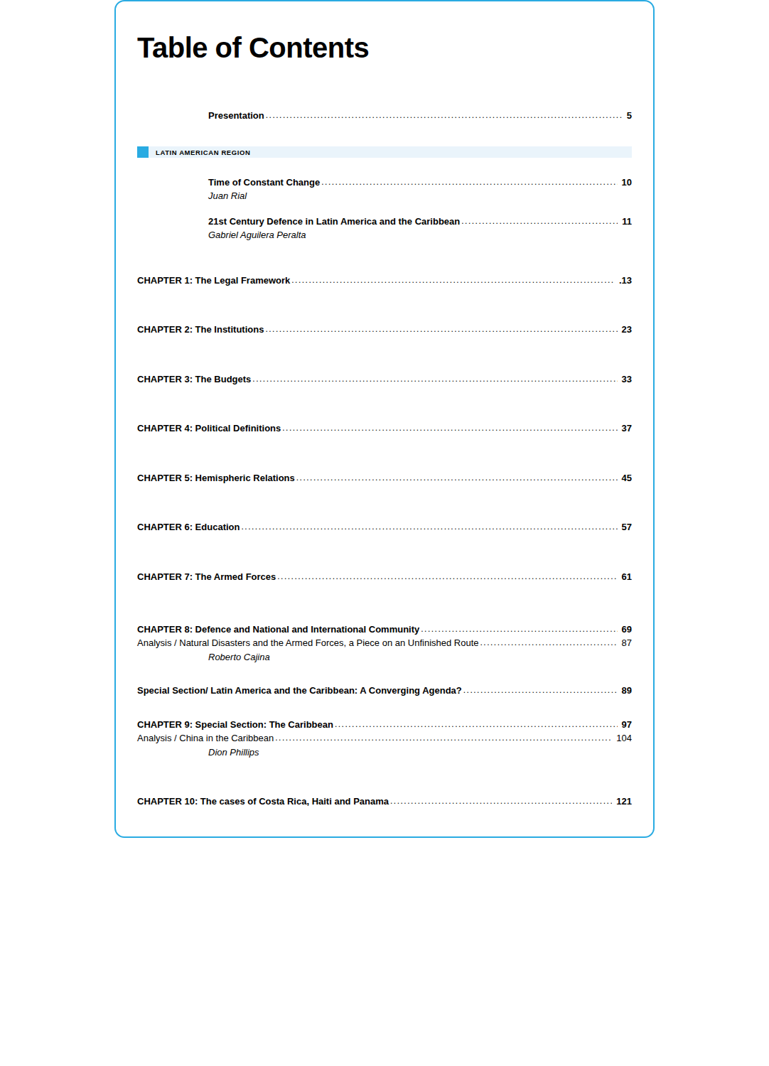Table of Contents
Presentation ........................................................................................................................................... 5
LATIN AMERICAN REGION
Time of Constant Change ..................................................................................................................... 10
Juan Rial
21st Century Defence in Latin America and the Caribbean ..................................................................... 11
Gabriel Aguilera Peralta
CHAPTER 1: The Legal Framework ............................................................................................................................. .13
CHAPTER 2: The Institutions ..................................................................................................................................... 23
CHAPTER 3: The Budgets ............................................................................................................................................. 33
CHAPTER 4: Political Definitions ................................................................................................................................. 37
CHAPTER 5: Hemispheric Relations ............................................................................................................................. 45
CHAPTER 6: Education ................................................................................................................................................. 57
CHAPTER 7: The Armed Forces ................................................................................................................................. 61
CHAPTER 8: Defence and National and International Community ................................................................. 69
Analysis / Natural Disasters and the Armed Forces, a Piece on an Unfinished Route ............................................................. 87
Roberto Cajina
Special Section/ Latin America and the Caribbean: A Converging Agenda? ............................................................. 89
CHAPTER 9: Special Section: The Caribbean ................................................................................................................. 97
Analysis / China in the Caribbean ................................................................................................................................. 104
Dion Phillips
CHAPTER 10: The cases of Costa Rica, Haiti and Panama ............................................................................................. 121